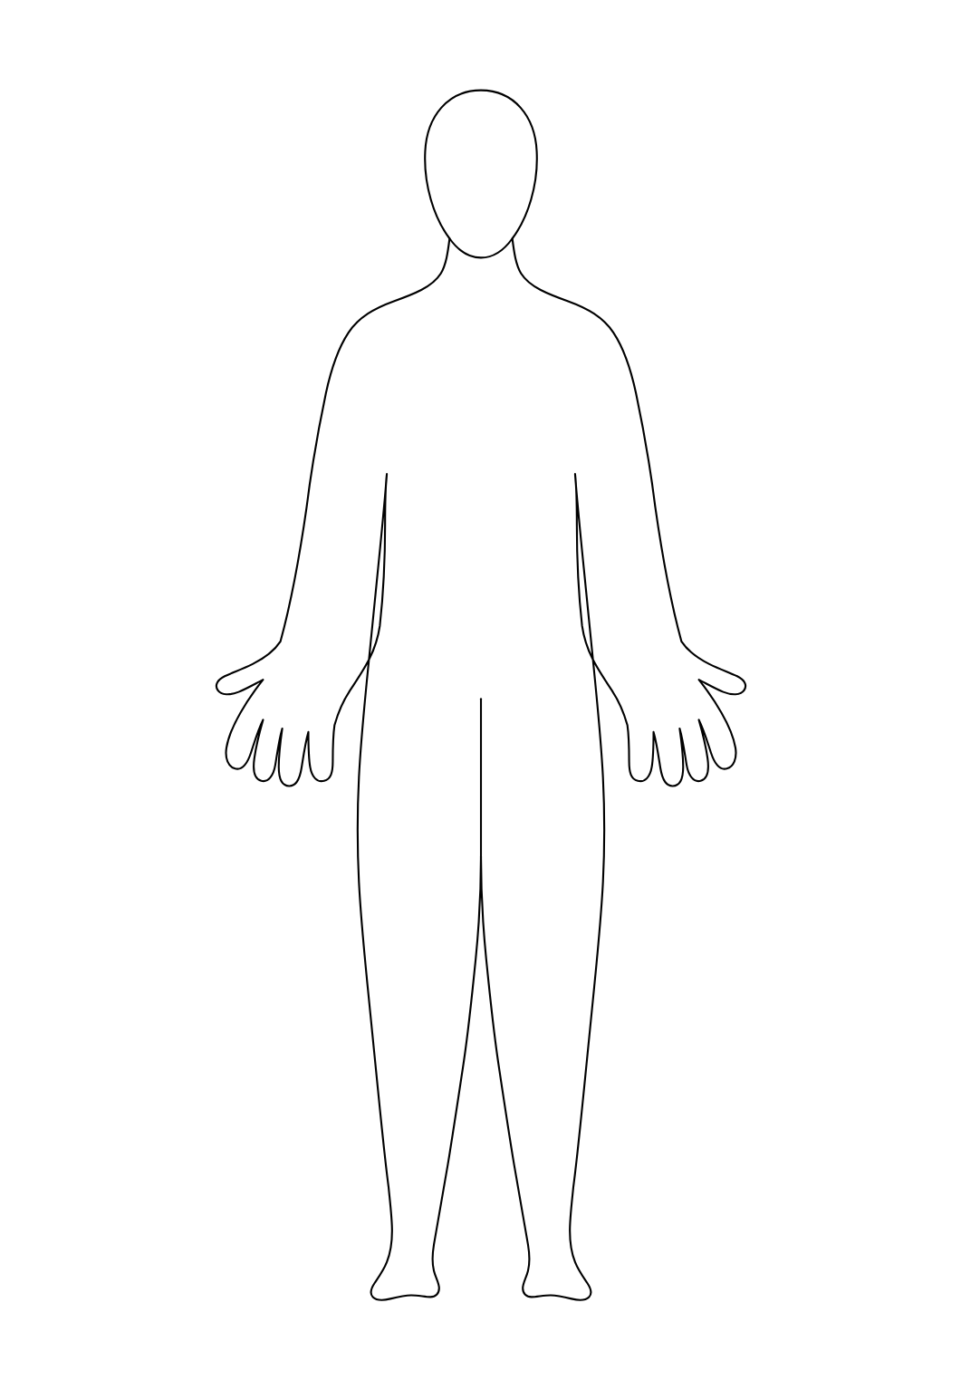Outline drawing of a human body, front view A simple black line drawing showing the silhouette of a standing human figure facing forward, with arms held slightly away from the body and fingers spread, legs together and bare feet.
Blank human body outline template, front view.